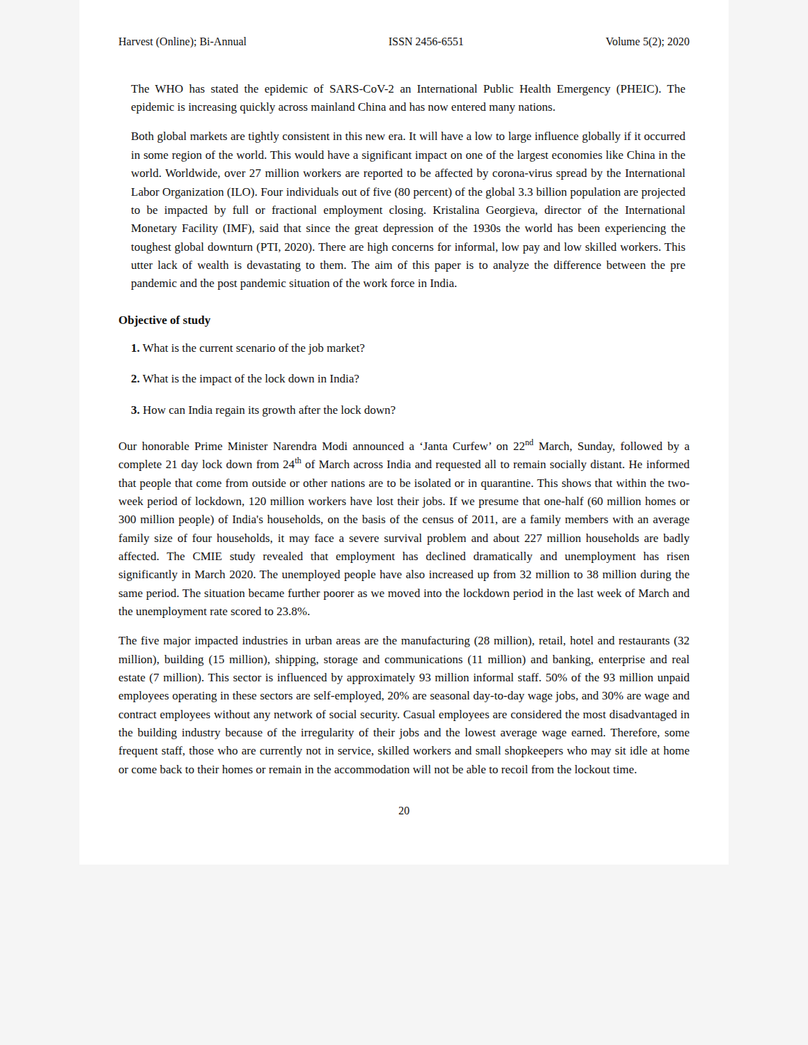Harvest (Online); Bi-Annual ISSN 2456-6551 Volume 5(2); 2020
The WHO has stated the epidemic of SARS-CoV-2 an International Public Health Emergency (PHEIC). The epidemic is increasing quickly across mainland China and has now entered many nations.
Both global markets are tightly consistent in this new era. It will have a low to large influence globally if it occurred in some region of the world. This would have a significant impact on one of the largest economies like China in the world. Worldwide, over 27 million workers are reported to be affected by corona-virus spread by the International Labor Organization (ILO). Four individuals out of five (80 percent) of the global 3.3 billion population are projected to be impacted by full or fractional employment closing. Kristalina Georgieva, director of the International Monetary Facility (IMF), said that since the great depression of the 1930s the world has been experiencing the toughest global downturn (PTI, 2020). There are high concerns for informal, low pay and low skilled workers. This utter lack of wealth is devastating to them. The aim of this paper is to analyze the difference between the pre pandemic and the post pandemic situation of the work force in India.
Objective of study
1. What is the current scenario of the job market?
2. What is the impact of the lock down in India?
3. How can India regain its growth after the lock down?
Our honorable Prime Minister Narendra Modi announced a ‘Janta Curfew’ on 22nd March, Sunday, followed by a complete 21 day lock down from 24th of March across India and requested all to remain socially distant. He informed that people that come from outside or other nations are to be isolated or in quarantine. This shows that within the two-week period of lockdown, 120 million workers have lost their jobs. If we presume that one-half (60 million homes or 300 million people) of India's households, on the basis of the census of 2011, are a family members with an average family size of four households, it may face a severe survival problem and about 227 million households are badly affected. The CMIE study revealed that employment has declined dramatically and unemployment has risen significantly in March 2020. The unemployed people have also increased up from 32 million to 38 million during the same period. The situation became further poorer as we moved into the lockdown period in the last week of March and the unemployment rate scored to 23.8%.
The five major impacted industries in urban areas are the manufacturing (28 million), retail, hotel and restaurants (32 million), building (15 million), shipping, storage and communications (11 million) and banking, enterprise and real estate (7 million). This sector is influenced by approximately 93 million informal staff. 50% of the 93 million unpaid employees operating in these sectors are self-employed, 20% are seasonal day-to-day wage jobs, and 30% are wage and contract employees without any network of social security. Casual employees are considered the most disadvantaged in the building industry because of the irregularity of their jobs and the lowest average wage earned. Therefore, some frequent staff, those who are currently not in service, skilled workers and small shopkeepers who may sit idle at home or come back to their homes or remain in the accommodation will not be able to recoil from the lockout time.
20